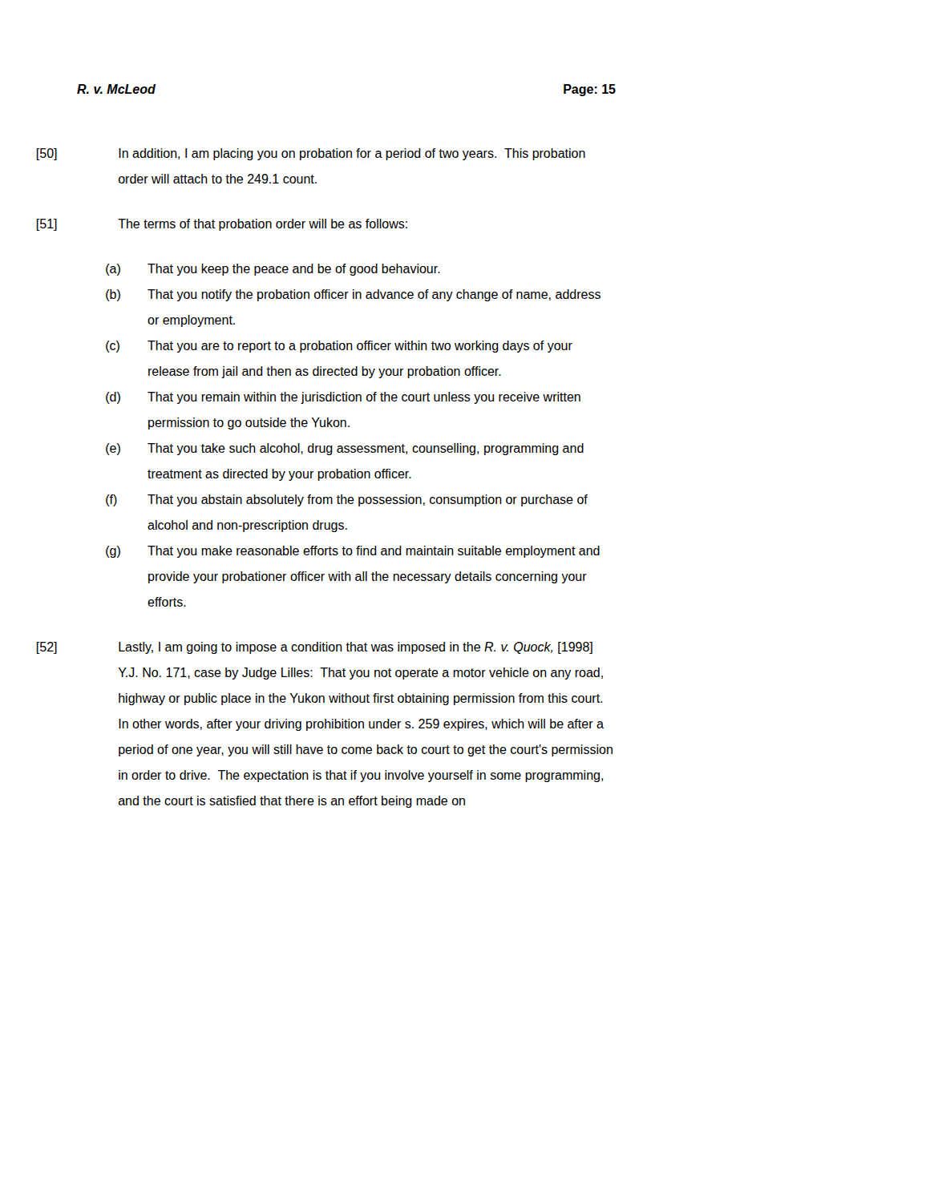R. v. McLeod Page: 15
[50] In addition, I am placing you on probation for a period of two years. This probation order will attach to the 249.1 count.
[51] The terms of that probation order will be as follows:
(a) That you keep the peace and be of good behaviour.
(b) That you notify the probation officer in advance of any change of name, address or employment.
(c) That you are to report to a probation officer within two working days of your release from jail and then as directed by your probation officer.
(d) That you remain within the jurisdiction of the court unless you receive written permission to go outside the Yukon.
(e) That you take such alcohol, drug assessment, counselling, programming and treatment as directed by your probation officer.
(f) That you abstain absolutely from the possession, consumption or purchase of alcohol and non-prescription drugs.
(g) That you make reasonable efforts to find and maintain suitable employment and provide your probationer officer with all the necessary details concerning your efforts.
[52] Lastly, I am going to impose a condition that was imposed in the R. v. Quock, [1998] Y.J. No. 171, case by Judge Lilles: That you not operate a motor vehicle on any road, highway or public place in the Yukon without first obtaining permission from this court. In other words, after your driving prohibition under s. 259 expires, which will be after a period of one year, you will still have to come back to court to get the court's permission in order to drive. The expectation is that if you involve yourself in some programming, and the court is satisfied that there is an effort being made on